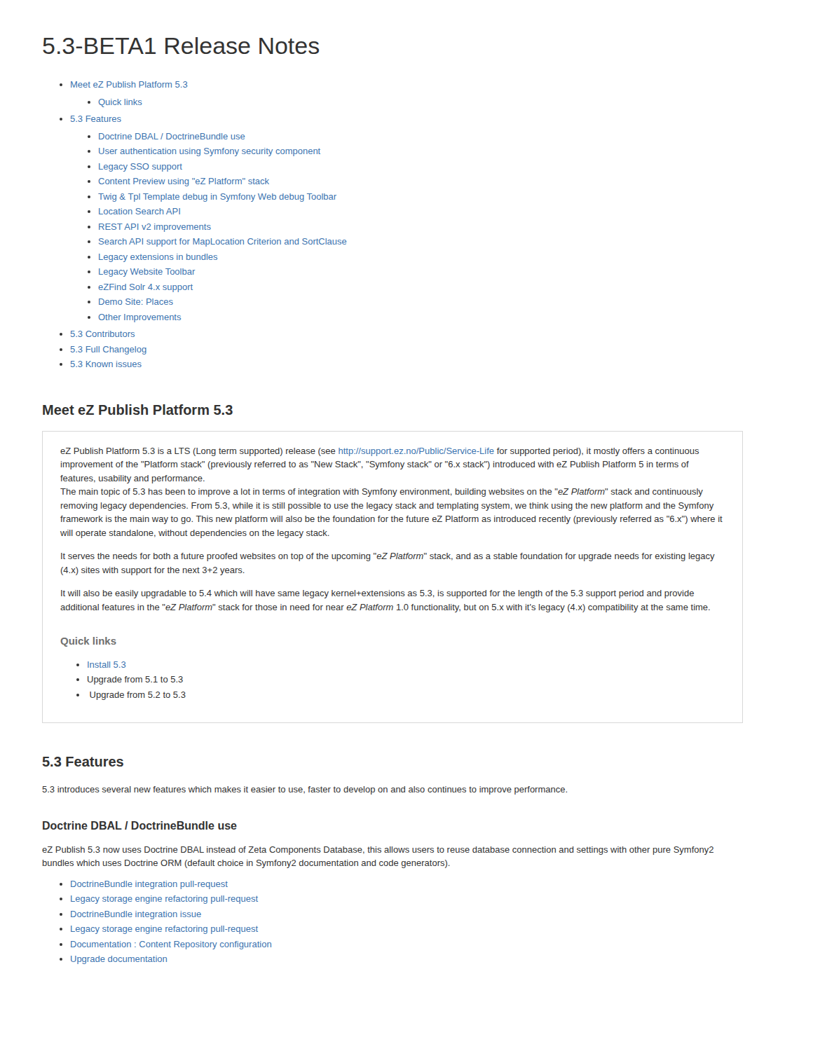5.3-BETA1 Release Notes
Meet eZ Publish Platform 5.3
Quick links
5.3 Features
Doctrine DBAL / DoctrineBundle use
User authentication using Symfony security component
Legacy SSO support
Content Preview using "eZ Platform" stack
Twig & Tpl Template debug in Symfony Web debug Toolbar
Location Search API
REST API v2 improvements
Search API support for MapLocation Criterion and SortClause
Legacy extensions in bundles
Legacy Website Toolbar
eZFind Solr 4.x support
Demo Site: Places
Other Improvements
5.3 Contributors
5.3 Full Changelog
5.3 Known issues
Meet eZ Publish Platform 5.3
eZ Publish Platform 5.3 is a LTS (Long term supported) release (see http://support.ez.no/Public/Service-Life for supported period), it mostly offers a continuous improvement of the "Platform stack" (previously referred to as "New Stack", "Symfony stack" or "6.x stack") introduced with eZ Publish Platform 5 in terms of features, usability and performance.
The main topic of 5.3 has been to improve a lot in terms of integration with Symfony environment, building websites on the "eZ Platform" stack and continuously removing legacy dependencies. From 5.3, while it is still possible to use the legacy stack and templating system, we think using the new platform and the Symfony framework is the main way to go. This new platform will also be the foundation for the future eZ Platform as introduced recently (previously referred as "6.x") where it will operate standalone, without dependencies on the legacy stack.
It serves the needs for both a future proofed websites on top of the upcoming "eZ Platform" stack, and as a stable foundation for upgrade needs for existing legacy (4.x) sites with support for the next 3+2 years.
It will also be easily upgradable to 5.4 which will have same legacy kernel+extensions as 5.3, is supported for the length of the 5.3 support period and provide additional features in the "eZ Platform" stack for those in need for near eZ Platform 1.0 functionality, but on 5.x with it's legacy (4.x) compatibility at the same time.
Quick links
Install 5.3
Upgrade from 5.1 to 5.3
Upgrade from 5.2 to 5.3
5.3 Features
5.3 introduces several new features which makes it easier to use, faster to develop on and also continues to improve performance.
Doctrine DBAL / DoctrineBundle use
eZ Publish 5.3 now uses Doctrine DBAL instead of Zeta Components Database, this allows users to reuse database connection and settings with other pure Symfony2 bundles which uses Doctrine ORM (default choice in Symfony2 documentation and code generators).
DoctrineBundle integration pull-request
Legacy storage engine refactoring pull-request
DoctrineBundle integration issue
Legacy storage engine refactoring pull-request
Documentation : Content Repository configuration
Upgrade documentation